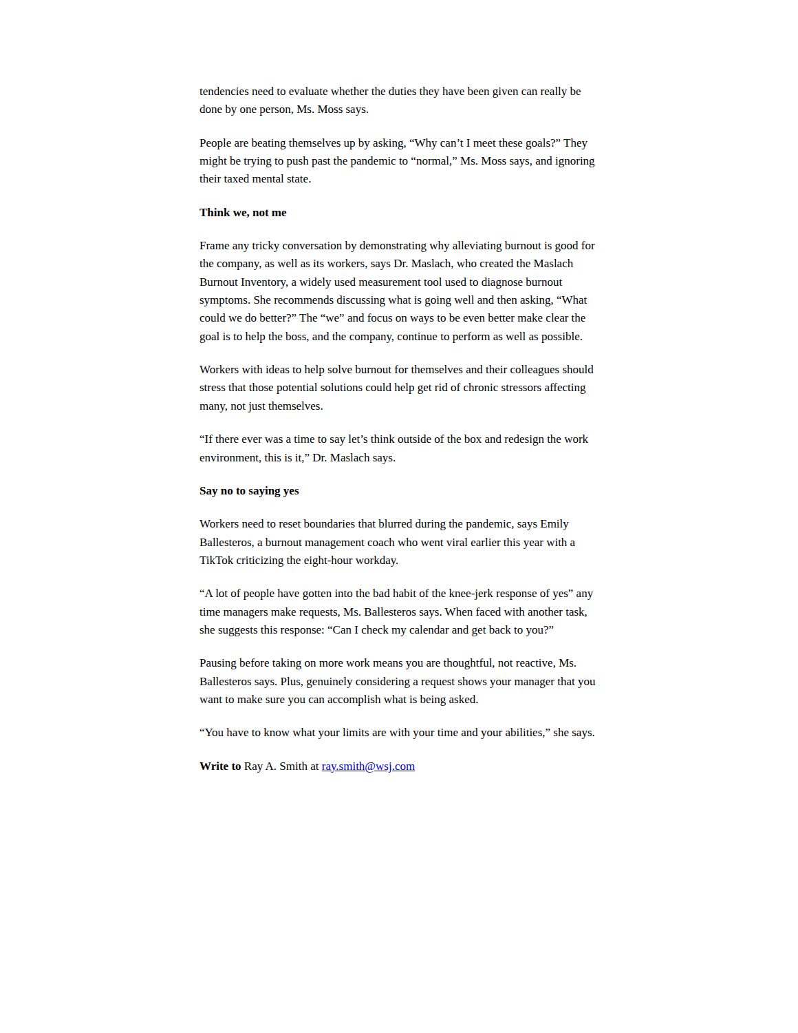tendencies need to evaluate whether the duties they have been given can really be done by one person, Ms. Moss says.
People are beating themselves up by asking, “Why can’t I meet these goals?” They might be trying to push past the pandemic to “normal,” Ms. Moss says, and ignoring their taxed mental state.
Think we, not me
Frame any tricky conversation by demonstrating why alleviating burnout is good for the company, as well as its workers, says Dr. Maslach, who created the Maslach Burnout Inventory, a widely used measurement tool used to diagnose burnout symptoms. She recommends discussing what is going well and then asking, “What could we do better?” The “we” and focus on ways to be even better make clear the goal is to help the boss, and the company, continue to perform as well as possible.
Workers with ideas to help solve burnout for themselves and their colleagues should stress that those potential solutions could help get rid of chronic stressors affecting many, not just themselves.
“If there ever was a time to say let’s think outside of the box and redesign the work environment, this is it,” Dr. Maslach says.
Say no to saying yes
Workers need to reset boundaries that blurred during the pandemic, says Emily Ballesteros, a burnout management coach who went viral earlier this year with a TikTok criticizing the eight-hour workday.
“A lot of people have gotten into the bad habit of the knee-jerk response of yes” any time managers make requests, Ms. Ballesteros says. When faced with another task, she suggests this response: “Can I check my calendar and get back to you?”
Pausing before taking on more work means you are thoughtful, not reactive, Ms. Ballesteros says. Plus, genuinely considering a request shows your manager that you want to make sure you can accomplish what is being asked.
“You have to know what your limits are with your time and your abilities,” she says.
Write to Ray A. Smith at ray.smith@wsj.com